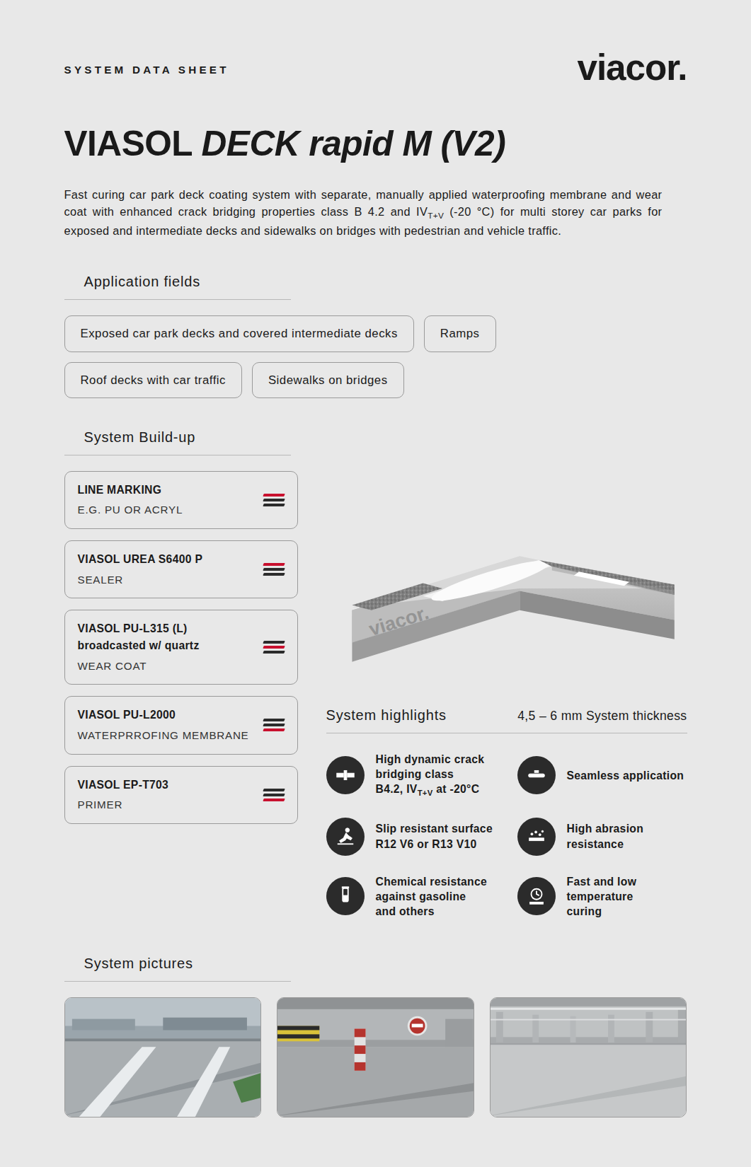System Data Sheet
viacor.
VIASOL DECK rapid M (V2)
Fast curing car park deck coating system with separate, manually applied waterproofing membrane and wear coat with enhanced crack bridging properties class B 4.2 and IVT+V (-20 °C) for multi storey car parks for exposed and intermediate decks and sidewalks on bridges with pedestrian and vehicle traffic.
Application fields
Exposed car park decks and covered intermediate decks
Ramps
Roof decks with car traffic
Sidewalks on bridges
System Build-up
LINE MARKING
E.G. PU OR ACRYL
VIASOL UREA S6400 P
SEALER
VIASOL PU-L315 (L)
broadcasted w/ quartz
WEAR COAT
VIASOL PU-L2000
WATERPRROFING MEMBRANE
VIASOL EP-T703
PRIMER
viacor.
System highlights
4,5 – 6 mm System thickness
High dynamic crack bridging class
B4.2, IVT+V at -20°C
Seamless application
Slip resistant surface
R12 V6 or R13 V10
High abrasion
resistance
Chemical resistance
against gasoline
and others
Fast and low temperature
curing
System pictures